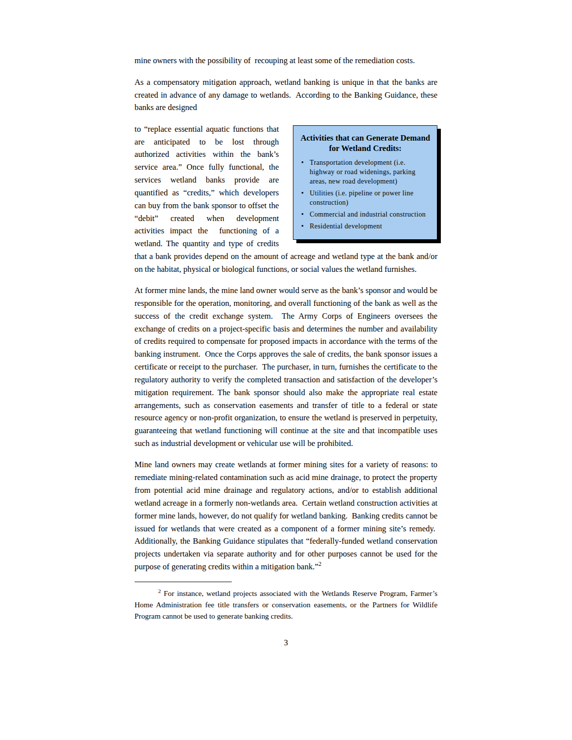mine owners with the possibility of recouping at least some of the remediation costs.
As a compensatory mitigation approach, wetland banking is unique in that the banks are created in advance of any damage to wetlands. According to the Banking Guidance, these banks are designed
Activities that can Generate Demand for Wetland Credits:
Transportation development (i.e. highway or road widenings, parking areas, new road development)
Utilities (i.e. pipeline or power line construction)
Commercial and industrial construction
Residential development
to “replace essential aquatic functions that are anticipated to be lost through authorized activities within the bank’s service area.” Once fully functional, the services wetland banks provide are quantified as “credits,” which developers can buy from the bank sponsor to offset the “debit” created when development activities impact the functioning of a wetland. The quantity and type of credits that a bank provides depend on the amount of acreage and wetland type at the bank and/or on the habitat, physical or biological functions, or social values the wetland furnishes.
At former mine lands, the mine land owner would serve as the bank’s sponsor and would be responsible for the operation, monitoring, and overall functioning of the bank as well as the success of the credit exchange system. The Army Corps of Engineers oversees the exchange of credits on a project-specific basis and determines the number and availability of credits required to compensate for proposed impacts in accordance with the terms of the banking instrument. Once the Corps approves the sale of credits, the bank sponsor issues a certificate or receipt to the purchaser. The purchaser, in turn, furnishes the certificate to the regulatory authority to verify the completed transaction and satisfaction of the developer’s mitigation requirement. The bank sponsor should also make the appropriate real estate arrangements, such as conservation easements and transfer of title to a federal or state resource agency or non-profit organization, to ensure the wetland is preserved in perpetuity, guaranteeing that wetland functioning will continue at the site and that incompatible uses such as industrial development or vehicular use will be prohibited.
Mine land owners may create wetlands at former mining sites for a variety of reasons: to remediate mining-related contamination such as acid mine drainage, to protect the property from potential acid mine drainage and regulatory actions, and/or to establish additional wetland acreage in a formerly non-wetlands area. Certain wetland construction activities at former mine lands, however, do not qualify for wetland banking. Banking credits cannot be issued for wetlands that were created as a component of a former mining site’s remedy. Additionally, the Banking Guidance stipulates that “federally-funded wetland conservation projects undertaken via separate authority and for other purposes cannot be used for the purpose of generating credits within a mitigation bank.”2
2 For instance, wetland projects associated with the Wetlands Reserve Program, Farmer’s Home Administration fee title transfers or conservation easements, or the Partners for Wildlife Program cannot be used to generate banking credits.
3